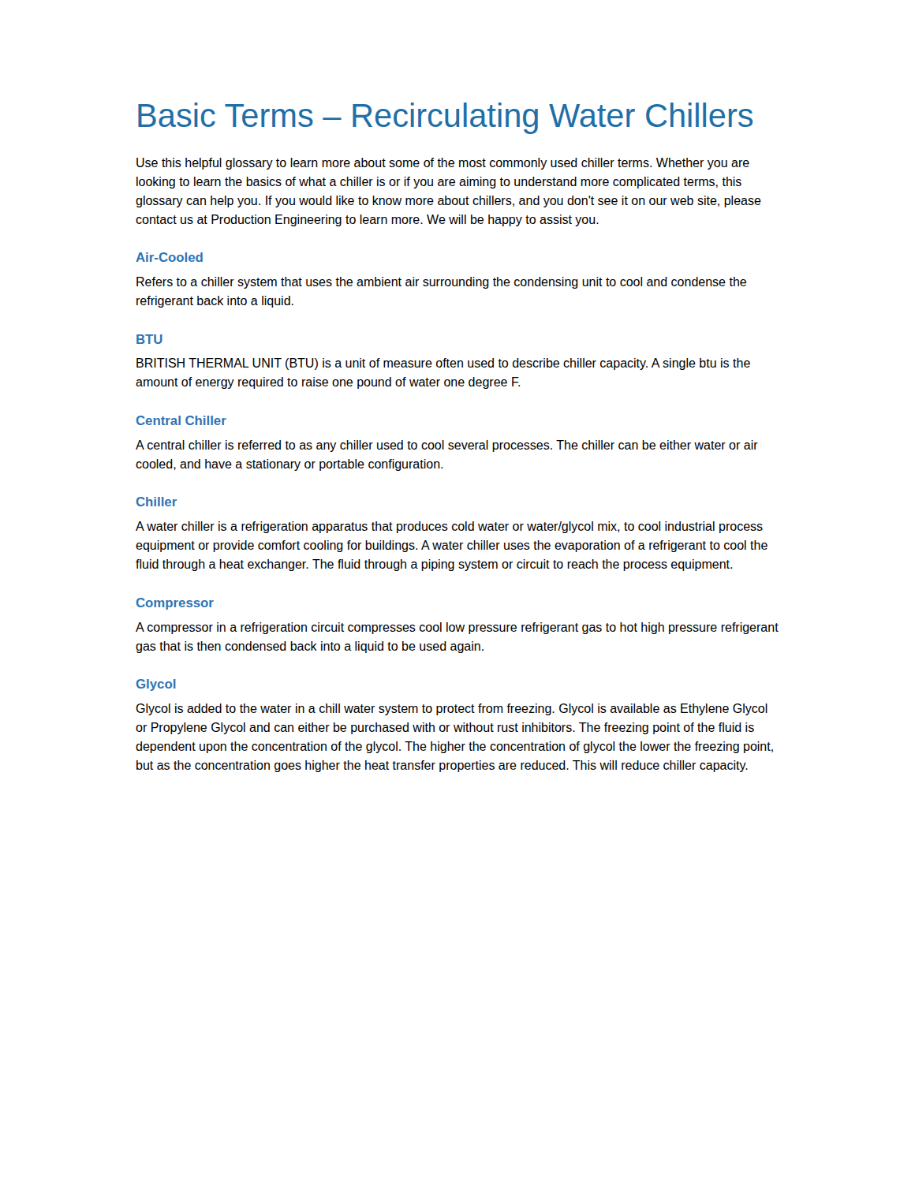Basic Terms – Recirculating Water Chillers
Use this helpful glossary to learn more about some of the most commonly used chiller terms. Whether you are looking to learn the basics of what a chiller is or if you are aiming to understand more complicated terms, this glossary can help you. If you would like to know more about chillers, and you don't see it on our web site, please contact us at Production Engineering to learn more. We will be happy to assist you.
Air-Cooled
Refers to a chiller system that uses the ambient air surrounding the condensing unit to cool and condense the refrigerant back into a liquid.
BTU
BRITISH THERMAL UNIT (BTU) is a unit of measure often used to describe chiller capacity. A single btu is the amount of energy required to raise one pound of water one degree F.
Central Chiller
A central chiller is referred to as any chiller used to cool several processes. The chiller can be either water or air cooled, and have a stationary or portable configuration.
Chiller
A water chiller is a refrigeration apparatus that produces cold water or water/glycol mix, to cool industrial process equipment or provide comfort cooling for buildings. A water chiller uses the evaporation of a refrigerant to cool the fluid through a heat exchanger. The fluid through a piping system or circuit to reach the process equipment.
Compressor
A compressor in a refrigeration circuit compresses cool low pressure refrigerant gas to hot high pressure refrigerant gas that is then condensed back into a liquid to be used again.
Glycol
Glycol is added to the water in a chill water system to protect from freezing. Glycol is available as Ethylene Glycol or Propylene Glycol and can either be purchased with or without rust inhibitors. The freezing point of the fluid is dependent upon the concentration of the glycol. The higher the concentration of glycol the lower the freezing point, but as the concentration goes higher the heat transfer properties are reduced. This will reduce chiller capacity.